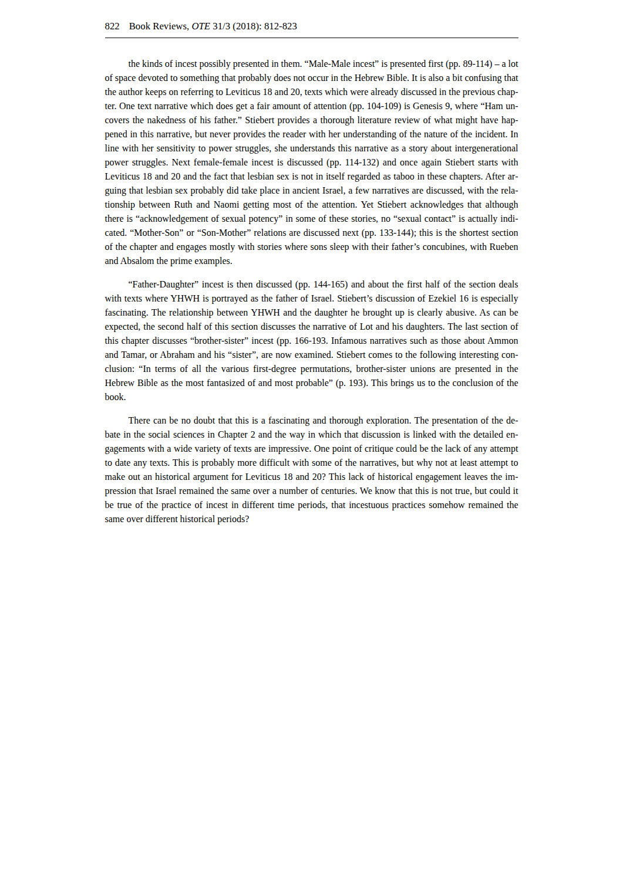822 Book Reviews, OTE 31/3 (2018): 812-823
the kinds of incest possibly presented in them. “Male-Male incest” is presented first (pp. 89-114) – a lot of space devoted to something that probably does not occur in the Hebrew Bible. It is also a bit confusing that the author keeps on referring to Leviticus 18 and 20, texts which were already discussed in the previous chapter. One text narrative which does get a fair amount of attention (pp. 104-109) is Genesis 9, where “Ham uncovers the nakedness of his father.” Stiebert provides a thorough literature review of what might have happened in this narrative, but never provides the reader with her understanding of the nature of the incident. In line with her sensitivity to power struggles, she understands this narrative as a story about intergenerational power struggles. Next female-female incest is discussed (pp. 114-132) and once again Stiebert starts with Leviticus 18 and 20 and the fact that lesbian sex is not in itself regarded as taboo in these chapters. After arguing that lesbian sex probably did take place in ancient Israel, a few narratives are discussed, with the relationship between Ruth and Naomi getting most of the attention. Yet Stiebert acknowledges that although there is “acknowledgement of sexual potency” in some of these stories, no “sexual contact” is actually indicated. “Mother-Son” or “Son-Mother” relations are discussed next (pp. 133-144); this is the shortest section of the chapter and engages mostly with stories where sons sleep with their father’s concubines, with Rueben and Absalom the prime examples.
“Father-Daughter” incest is then discussed (pp. 144-165) and about the first half of the section deals with texts where YHWH is portrayed as the father of Israel. Stiebert’s discussion of Ezekiel 16 is especially fascinating. The relationship between YHWH and the daughter he brought up is clearly abusive. As can be expected, the second half of this section discusses the narrative of Lot and his daughters. The last section of this chapter discusses “brother-sister” incest (pp. 166-193. Infamous narratives such as those about Ammon and Tamar, or Abraham and his “sister”, are now examined. Stiebert comes to the following interesting conclusion: “In terms of all the various first-degree permutations, brother-sister unions are presented in the Hebrew Bible as the most fantasized of and most probable” (p. 193). This brings us to the conclusion of the book.
There can be no doubt that this is a fascinating and thorough exploration. The presentation of the debate in the social sciences in Chapter 2 and the way in which that discussion is linked with the detailed engagements with a wide variety of texts are impressive. One point of critique could be the lack of any attempt to date any texts. This is probably more difficult with some of the narratives, but why not at least attempt to make out an historical argument for Leviticus 18 and 20? This lack of historical engagement leaves the impression that Israel remained the same over a number of centuries. We know that this is not true, but could it be true of the practice of incest in different time periods, that incestuous practices somehow remained the same over different historical periods?